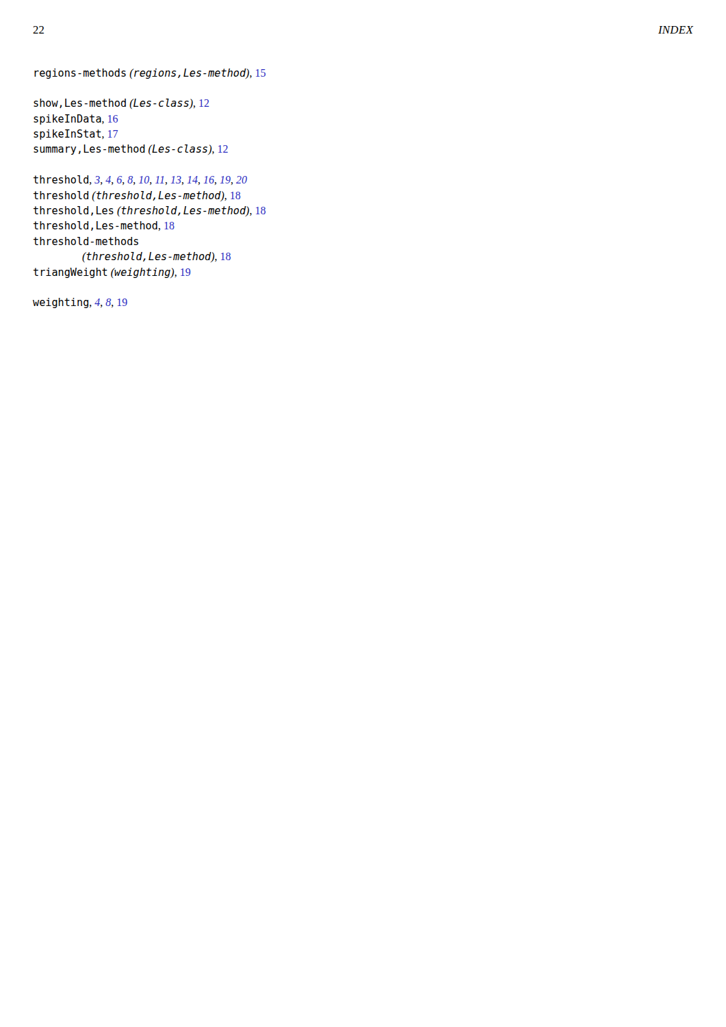22 INDEX
regions-methods (regions,Les-method), 15
show,Les-method (Les-class), 12
spikeInData, 16
spikeInStat, 17
summary,Les-method (Les-class), 12
threshold, 3, 4, 6, 8, 10, 11, 13, 14, 16, 19, 20
threshold (threshold,Les-method), 18
threshold,Les (threshold,Les-method), 18
threshold,Les-method, 18
threshold-methods
(threshold,Les-method), 18
triangWeight (weighting), 19
weighting, 4, 8, 19